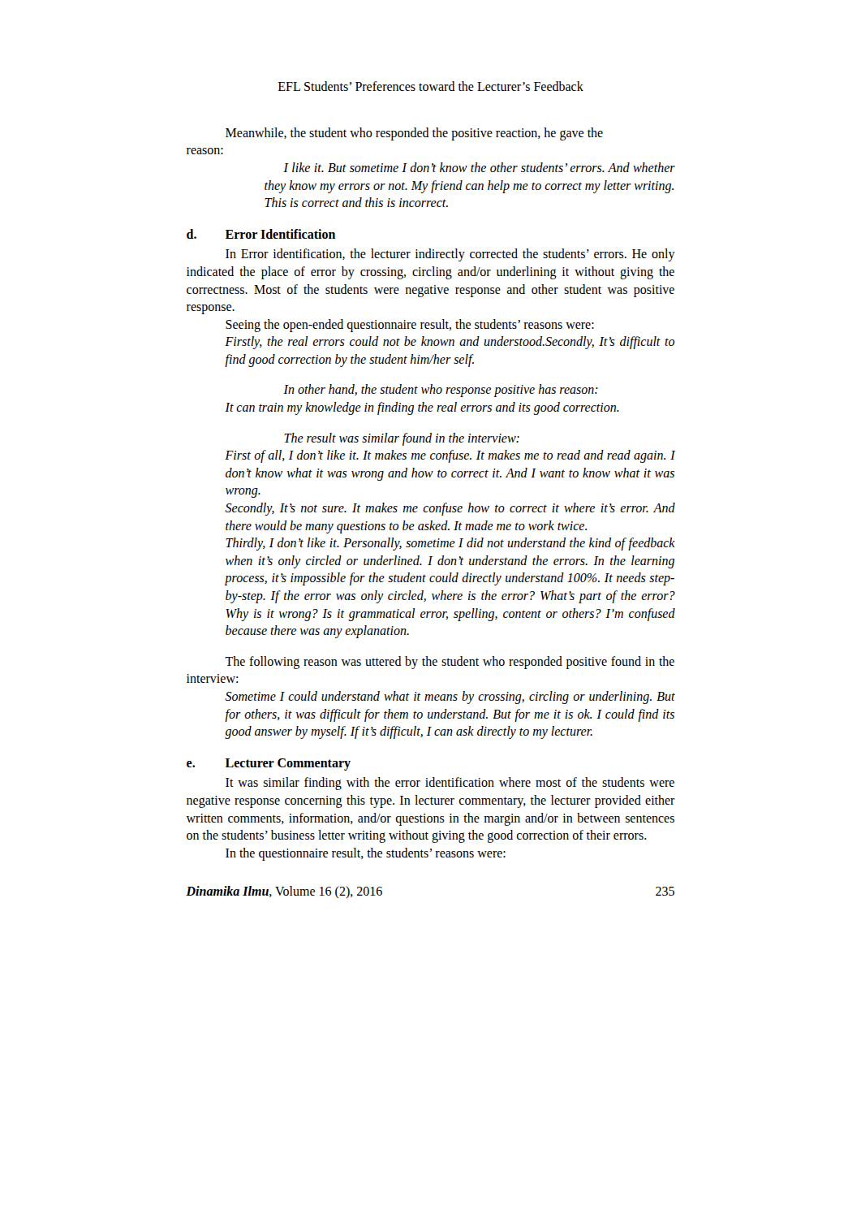EFL Students’ Preferences toward the Lecturer’s Feedback
Meanwhile, the student who responded the positive reaction, he gave the
reason:
I like it. But sometime I don’t know the other students’ errors. And whether they know my errors or not. My friend can help me to correct my letter writing. This is correct and this is incorrect.
d.
Error Identification
In Error identification, the lecturer indirectly corrected the students’ errors. He only indicated the place of error by crossing, circling and/or underlining it without giving the correctness. Most of the students were negative response and other student was positive response.
Seeing the open-ended questionnaire result, the students’ reasons were:
Firstly, the real errors could not be known and understood.Secondly, It’s difficult to find good correction by the student him/her self.
In other hand, the student who response positive has reason:
It can train my knowledge in finding the real errors and its good correction.
The result was similar found in the interview:
First of all, I don’t like it. It makes me confuse. It makes me to read and read again. I don’t know what it was wrong and how to correct it. And I want to know what it was wrong.
Secondly, It’s not sure. It makes me confuse how to correct it where it’s error. And there would be many questions to be asked. It made me to work twice.
Thirdly, I don’t like it. Personally, sometime I did not understand the kind of feedback when it’s only circled or underlined. I don’t understand the errors. In the learning process, it’s impossible for the student could directly understand 100%. It needs step-by-step. If the error was only circled, where is the error? What’s part of the error? Why is it wrong? Is it grammatical error, spelling, content or others? I’m confused because there was any explanation.
The following reason was uttered by the student who responded positive found in the interview:
Sometime I could understand what it means by crossing, circling or underlining. But for others, it was difficult for them to understand. But for me it is ok. I could find its good answer by myself. If it’s difficult, I can ask directly to my lecturer.
e.
Lecturer Commentary
It was similar finding with the error identification where most of the students were negative response concerning this type. In lecturer commentary, the lecturer provided either written comments, information, and/or questions in the margin and/or in between sentences on the students’ business letter writing without giving the good correction of their errors.
In the questionnaire result, the students’ reasons were:
Dinamika Ilmu, Volume 16 (2), 2016
235